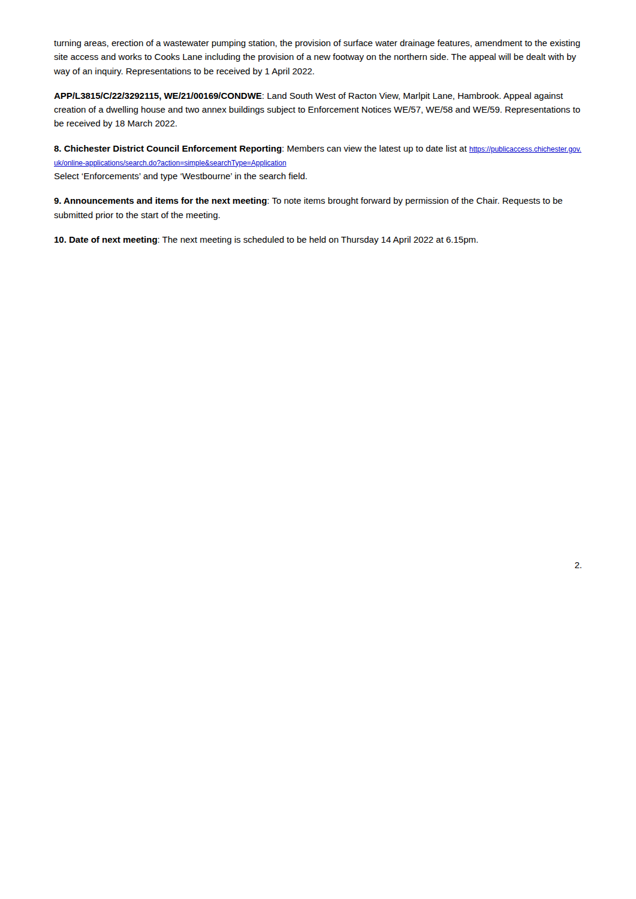turning areas, erection of a wastewater pumping station, the provision of surface water drainage features, amendment to the existing site access and works to Cooks Lane including the provision of a new footway on the northern side. The appeal will be dealt with by way of an inquiry. Representations to be received by 1 April 2022.
APP/L3815/C/22/3292115, WE/21/00169/CONDWE: Land South West of Racton View, Marlpit Lane, Hambrook. Appeal against creation of a dwelling house and two annex buildings subject to Enforcement Notices WE/57, WE/58 and WE/59. Representations to be received by 18 March 2022.
8. Chichester District Council Enforcement Reporting: Members can view the latest up to date list at https://publicaccess.chichester.gov.uk/online-applications/search.do?action=simple&searchType=Application
Select ‘Enforcements’ and type ‘Westbourne’ in the search field.
9. Announcements and items for the next meeting: To note items brought forward by permission of the Chair. Requests to be submitted prior to the start of the meeting.
10. Date of next meeting: The next meeting is scheduled to be held on Thursday 14 April 2022 at 6.15pm.
2.